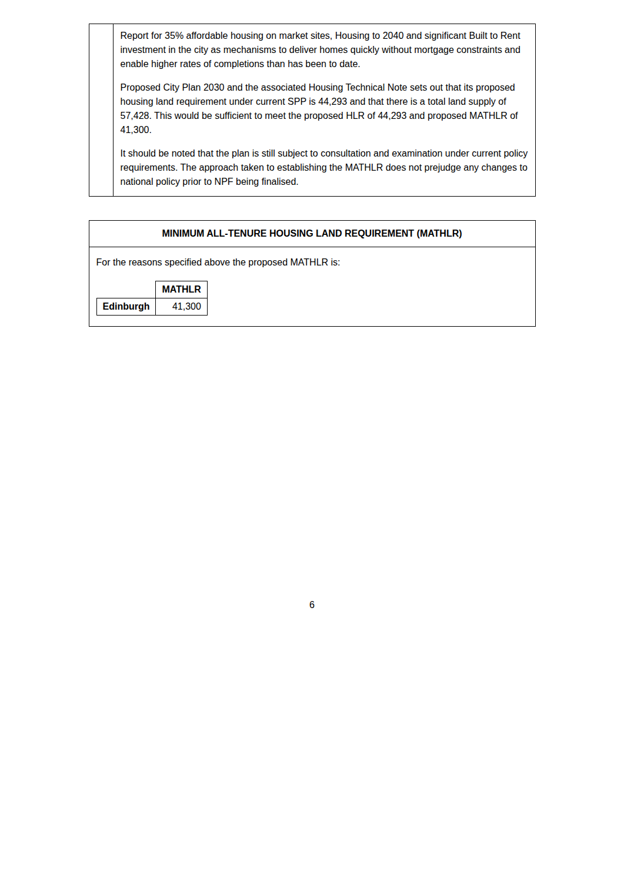Report for 35% affordable housing on market sites, Housing to 2040 and significant Built to Rent investment in the city as mechanisms to deliver homes quickly without mortgage constraints and enable higher rates of completions than has been to date.
Proposed City Plan 2030 and the associated Housing Technical Note sets out that its proposed housing land requirement under current SPP is 44,293 and that there is a total land supply of 57,428. This would be sufficient to meet the proposed HLR of 44,293 and proposed MATHLR of 41,300.
It should be noted that the plan is still subject to consultation and examination under current policy requirements. The approach taken to establishing the MATHLR does not prejudge any changes to national policy prior to NPF being finalised.
MINIMUM ALL-TENURE HOUSING LAND REQUIREMENT (MATHLR)
For the reasons specified above the proposed MATHLR is:
| | MATHLR |
| Edinburgh | 41,300 |
6